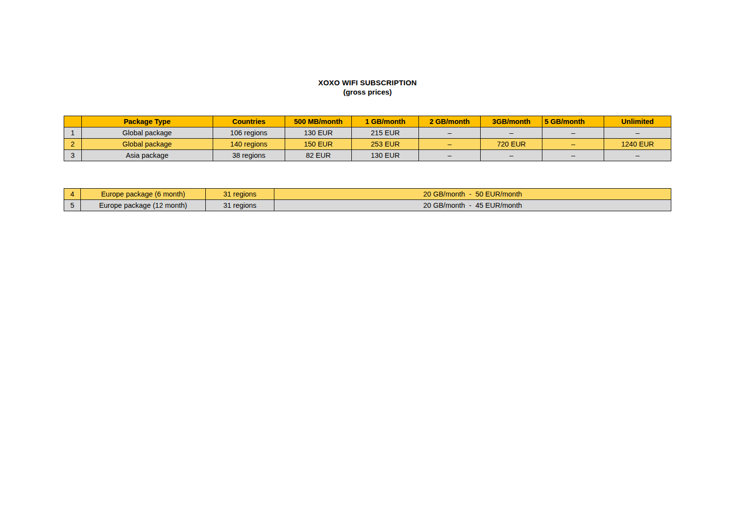XOXO WIFI SUBSCRIPTION
(gross prices)
| | Package Type | Countries | 500 MB/month | 1 GB/month | 2 GB/month | 3GB/month | 5 GB/month | Unlimited |
| --- | --- | --- | --- | --- | --- | --- | --- | --- |
| 1 | Global package | 106 regions | 130 EUR | 215 EUR | – | – | – | – |
| 2 | Global package | 140 regions | 150 EUR | 253 EUR | – | 720 EUR | – | 1240 EUR |
| 3 | Asia package | 38 regions | 82 EUR | 130 EUR | – | – | – | – |
| 4 | Europe package (6 month) | 31 regions | 20 GB/month - 50 EUR/month |
| 5 | Europe package (12 month) | 31 regions | 20 GB/month - 45 EUR/month |